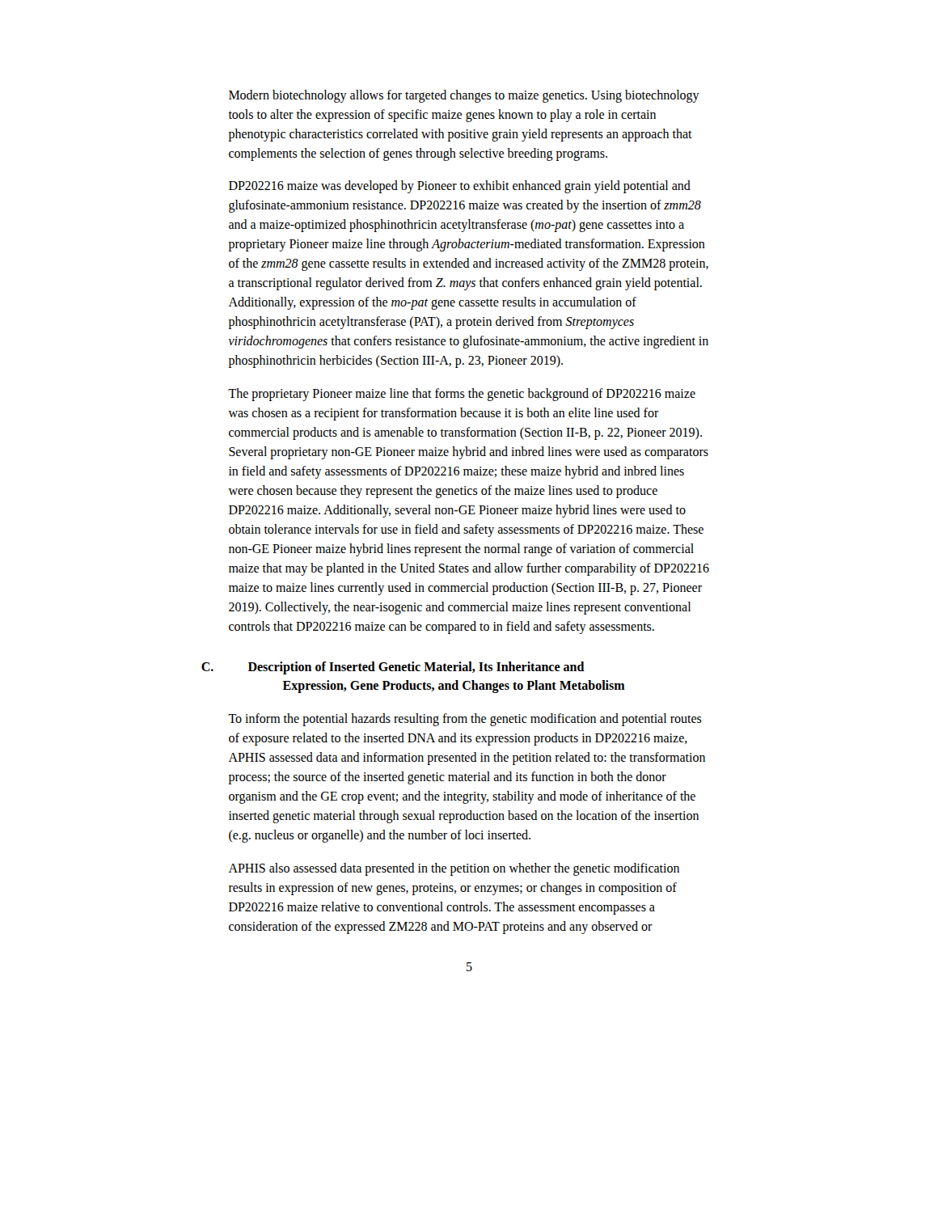Modern biotechnology allows for targeted changes to maize genetics. Using biotechnology tools to alter the expression of specific maize genes known to play a role in certain phenotypic characteristics correlated with positive grain yield represents an approach that complements the selection of genes through selective breeding programs.
DP202216 maize was developed by Pioneer to exhibit enhanced grain yield potential and glufosinate-ammonium resistance. DP202216 maize was created by the insertion of zmm28 and a maize-optimized phosphinothricin acetyltransferase (mo-pat) gene cassettes into a proprietary Pioneer maize line through Agrobacterium-mediated transformation. Expression of the zmm28 gene cassette results in extended and increased activity of the ZMM28 protein, a transcriptional regulator derived from Z. mays that confers enhanced grain yield potential. Additionally, expression of the mo-pat gene cassette results in accumulation of phosphinothricin acetyltransferase (PAT), a protein derived from Streptomyces viridochromogenes that confers resistance to glufosinate-ammonium, the active ingredient in phosphinothricin herbicides (Section III-A, p. 23, Pioneer 2019).
The proprietary Pioneer maize line that forms the genetic background of DP202216 maize was chosen as a recipient for transformation because it is both an elite line used for commercial products and is amenable to transformation (Section II-B, p. 22, Pioneer 2019). Several proprietary non-GE Pioneer maize hybrid and inbred lines were used as comparators in field and safety assessments of DP202216 maize; these maize hybrid and inbred lines were chosen because they represent the genetics of the maize lines used to produce DP202216 maize. Additionally, several non-GE Pioneer maize hybrid lines were used to obtain tolerance intervals for use in field and safety assessments of DP202216 maize. These non-GE Pioneer maize hybrid lines represent the normal range of variation of commercial maize that may be planted in the United States and allow further comparability of DP202216 maize to maize lines currently used in commercial production (Section III-B, p. 27, Pioneer 2019). Collectively, the near-isogenic and commercial maize lines represent conventional controls that DP202216 maize can be compared to in field and safety assessments.
C. Description of Inserted Genetic Material, Its Inheritance andExpression, Gene Products, and Changes to Plant Metabolism
To inform the potential hazards resulting from the genetic modification and potential routes of exposure related to the inserted DNA and its expression products in DP202216 maize, APHIS assessed data and information presented in the petition related to: the transformation process; the source of the inserted genetic material and its function in both the donor organism and the GE crop event; and the integrity, stability and mode of inheritance of the inserted genetic material through sexual reproduction based on the location of the insertion (e.g. nucleus or organelle) and the number of loci inserted.
APHIS also assessed data presented in the petition on whether the genetic modification results in expression of new genes, proteins, or enzymes; or changes in composition of DP202216 maize relative to conventional controls. The assessment encompasses a consideration of the expressed ZM228 and MO-PAT proteins and any observed or
5